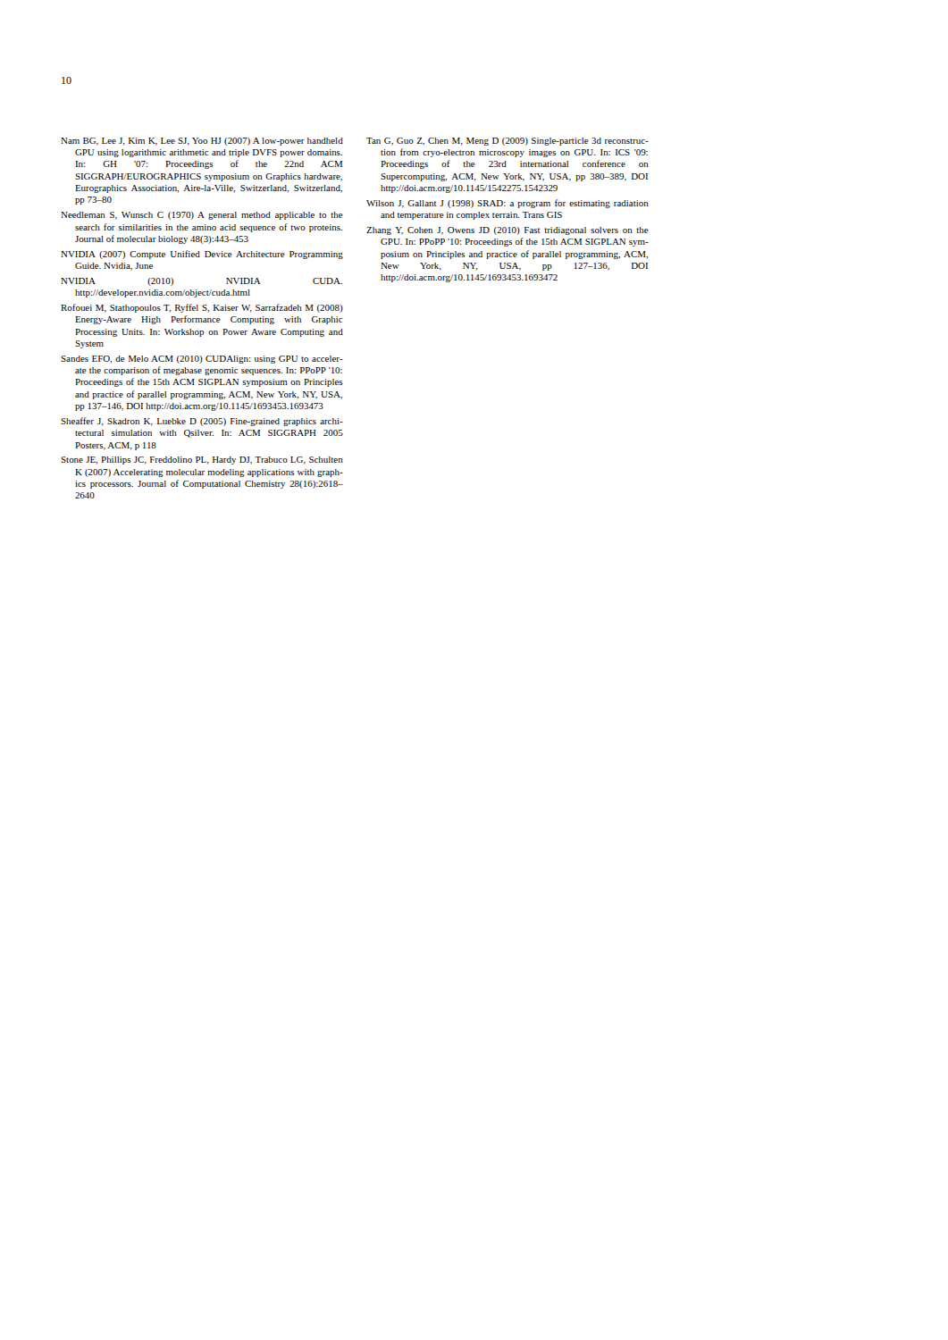10
Nam BG, Lee J, Kim K, Lee SJ, Yoo HJ (2007) A low-power handheld GPU using logarithmic arithmetic and triple DVFS power domains. In: GH '07: Proceedings of the 22nd ACM SIGGRAPH/EUROGRAPHICS symposium on Graphics hardware, Eurographics Association, Aire-la-Ville, Switzerland, Switzerland, pp 73–80
Needleman S, Wunsch C (1970) A general method applicable to the search for similarities in the amino acid sequence of two proteins. Journal of molecular biology 48(3):443–453
NVIDIA (2007) Compute Unified Device Architecture Programming Guide. Nvidia, June
NVIDIA(2010) NVIDIA CUDA. http://developer.nvidia.com/object/cuda.html
Rofouei M, Stathopoulos T, Ryffel S, Kaiser W, Sarrafzadeh M (2008) Energy-Aware High Performance Computing with Graphic Processing Units. In: Workshop on Power Aware Computing and System
Sandes EFO, de Melo ACM (2010) CUDAlign: using GPU to accelerate the comparison of megabase genomic sequences. In: PPoPP '10: Proceedings of the 15th ACM SIGPLAN symposium on Principles and practice of parallel programming, ACM, New York, NY, USA, pp 137–146, DOI http://doi.acm.org/10.1145/1693453.1693473
Sheaffer J, Skadron K, Luebke D (2005) Fine-grained graphics architectural simulation with Qsilver. In: ACM SIGGRAPH 2005 Posters, ACM, p 118
Stone JE, Phillips JC, Freddolino PL, Hardy DJ, Trabuco LG, Schulten K (2007) Accelerating molecular modeling applications with graphics processors. Journal of Computational Chemistry 28(16):2618–2640
Tan G, Guo Z, Chen M, Meng D (2009) Single-particle 3d reconstruction from cryo-electron microscopy images on GPU. In: ICS '09: Proceedings of the 23rd international conference on Supercomputing, ACM, New York, NY, USA, pp 380–389, DOI http://doi.acm.org/10.1145/1542275.1542329
Wilson J, Gallant J (1998) SRAD: a program for estimating radiation and temperature in complex terrain. Trans GIS
Zhang Y, Cohen J, Owens JD (2010) Fast tridiagonal solvers on the GPU. In: PPoPP '10: Proceedings of the 15th ACM SIGPLAN symposium on Principles and practice of parallel programming, ACM, New York, NY, USA, pp 127–136, DOI http://doi.acm.org/10.1145/1693453.1693472